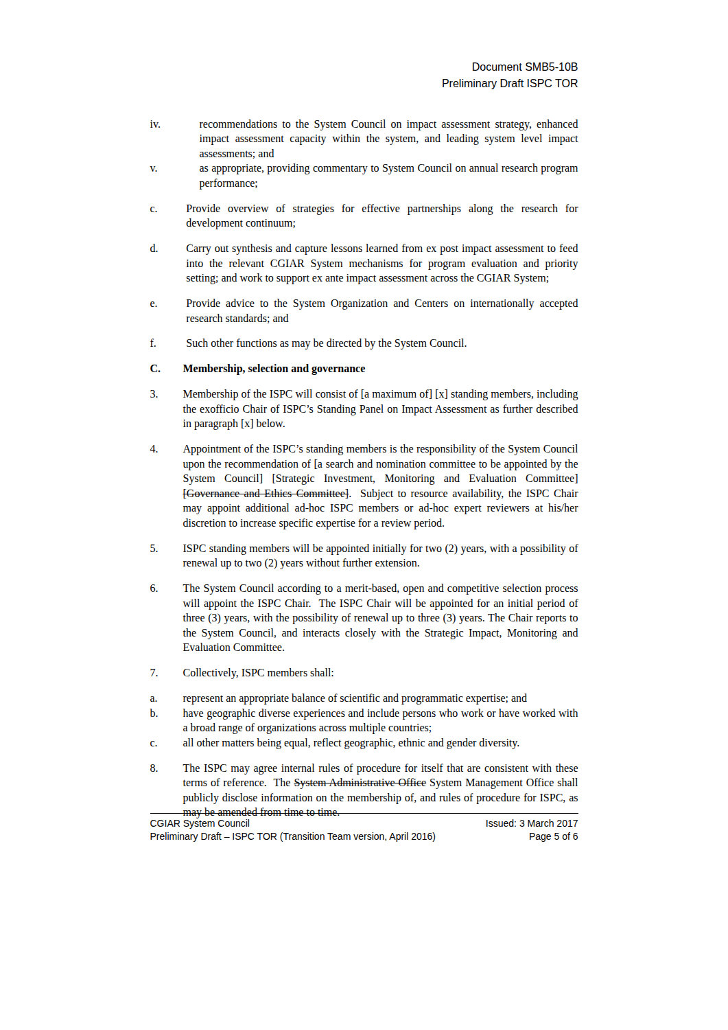Document SMB5-10B
Preliminary Draft ISPC TOR
| iv. | recommendations to the System Council on impact assessment strategy, enhanced impact assessment capacity within the system, and leading system level impact assessments; and |
| v. | as appropriate, providing commentary to System Council on annual research program performance; |
| c. | Provide overview of strategies for effective partnerships along the research for development continuum; |
| d. | Carry out synthesis and capture lessons learned from ex post impact assessment to feed into the relevant CGIAR System mechanisms for program evaluation and priority setting; and work to support ex ante impact assessment across the CGIAR System; |
| e. | Provide advice to the System Organization and Centers on internationally accepted research standards; and |
| f. | Such other functions as may be directed by the System Council. |
| C. | Membership, selection and governance |
| 3. | Membership of the ISPC will consist of [a maximum of] [x] standing members, including the exofficio Chair of ISPC’s Standing Panel on Impact Assessment as further described in paragraph [x] below. |
| 4. | Appointment of the ISPC’s standing members is the responsibility of the System Council upon the recommendation of [a search and nomination committee to be appointed by the System Council] [Strategic Investment, Monitoring and Evaluation Committee] [Governance and Ethics Committee] . Subject to resource availability, the ISPC Chair may appoint additional ad-hoc ISPC members or ad-hoc expert reviewers at his/her discretion to increase specific expertise for a review period. |
| 5. | ISPC standing members will be appointed initially for two (2) years, with a possibility of renewal up to two (2) years without further extension. |
| 6. | The System Council according to a merit-based, open and competitive selection process will appoint the ISPC Chair. The ISPC Chair will be appointed for an initial period of three (3) years, with the possibility of renewal up to three (3) years. The Chair reports to the System Council, and interacts closely with the Strategic Impact, Monitoring and Evaluation Committee. |
| 7. | Collectively, ISPC members shall: |
| a. | represent an appropriate balance of scientific and programmatic expertise; and |
| b. | have geographic diverse experiences and include persons who work or have worked with a broad range of organizations across multiple countries; |
| c. | all other matters being equal, reflect geographic, ethnic and gender diversity. |
| 8. | The ISPC may agree internal rules of procedure for itself that are consistent with these terms of reference. The System Administrative Office System Management Office shall publicly disclose information on the membership of, and rules of procedure for ISPC, as may be amended from time to time. |
| CGIAR System Council | Issued: 3 March 2017 |
| Preliminary Draft – ISPC TOR (Transition Team version, April 2016) | Page 5 of 6 |